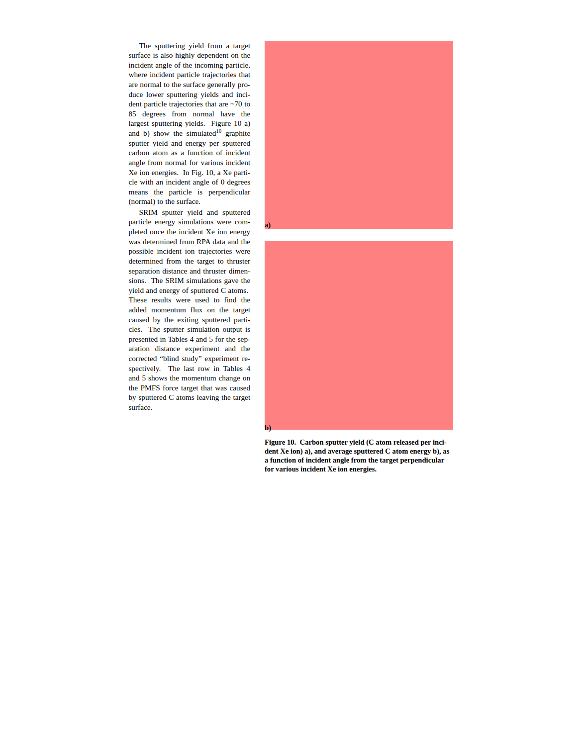The sputtering yield from a target surface is also highly dependent on the incident angle of the incoming particle, where incident particle trajectories that are normal to the surface generally produce lower sputtering yields and incident particle trajectories that are ~70 to 85 degrees from normal have the largest sputtering yields. Figure 10 a) and b) show the simulated10 graphite sputter yield and energy per sputtered carbon atom as a function of incident angle from normal for various incident Xe ion energies. In Fig. 10, a Xe particle with an incident angle of 0 degrees means the particle is perpendicular (normal) to the surface.
SRIM sputter yield and sputtered particle energy simulations were completed once the incident Xe ion energy was determined from RPA data and the possible incident ion trajectories were determined from the target to thruster separation distance and thruster dimensions. The SRIM simulations gave the yield and energy of sputtered C atoms. These results were used to find the added momentum flux on the target caused by the exiting sputtered particles. The sputter simulation output is presented in Tables 4 and 5 for the separation distance experiment and the corrected “blind study” experiment respectively. The last row in Tables 4 and 5 shows the momentum change on the PMFS force target that was caused by sputtered C atoms leaving the target surface.
a)
b)
Figure 10. Carbon sputter yield (C atom released per incident Xe ion) a), and average sputtered C atom energy b), as a function of incident angle from the target perpendicular for various incident Xe ion energies.